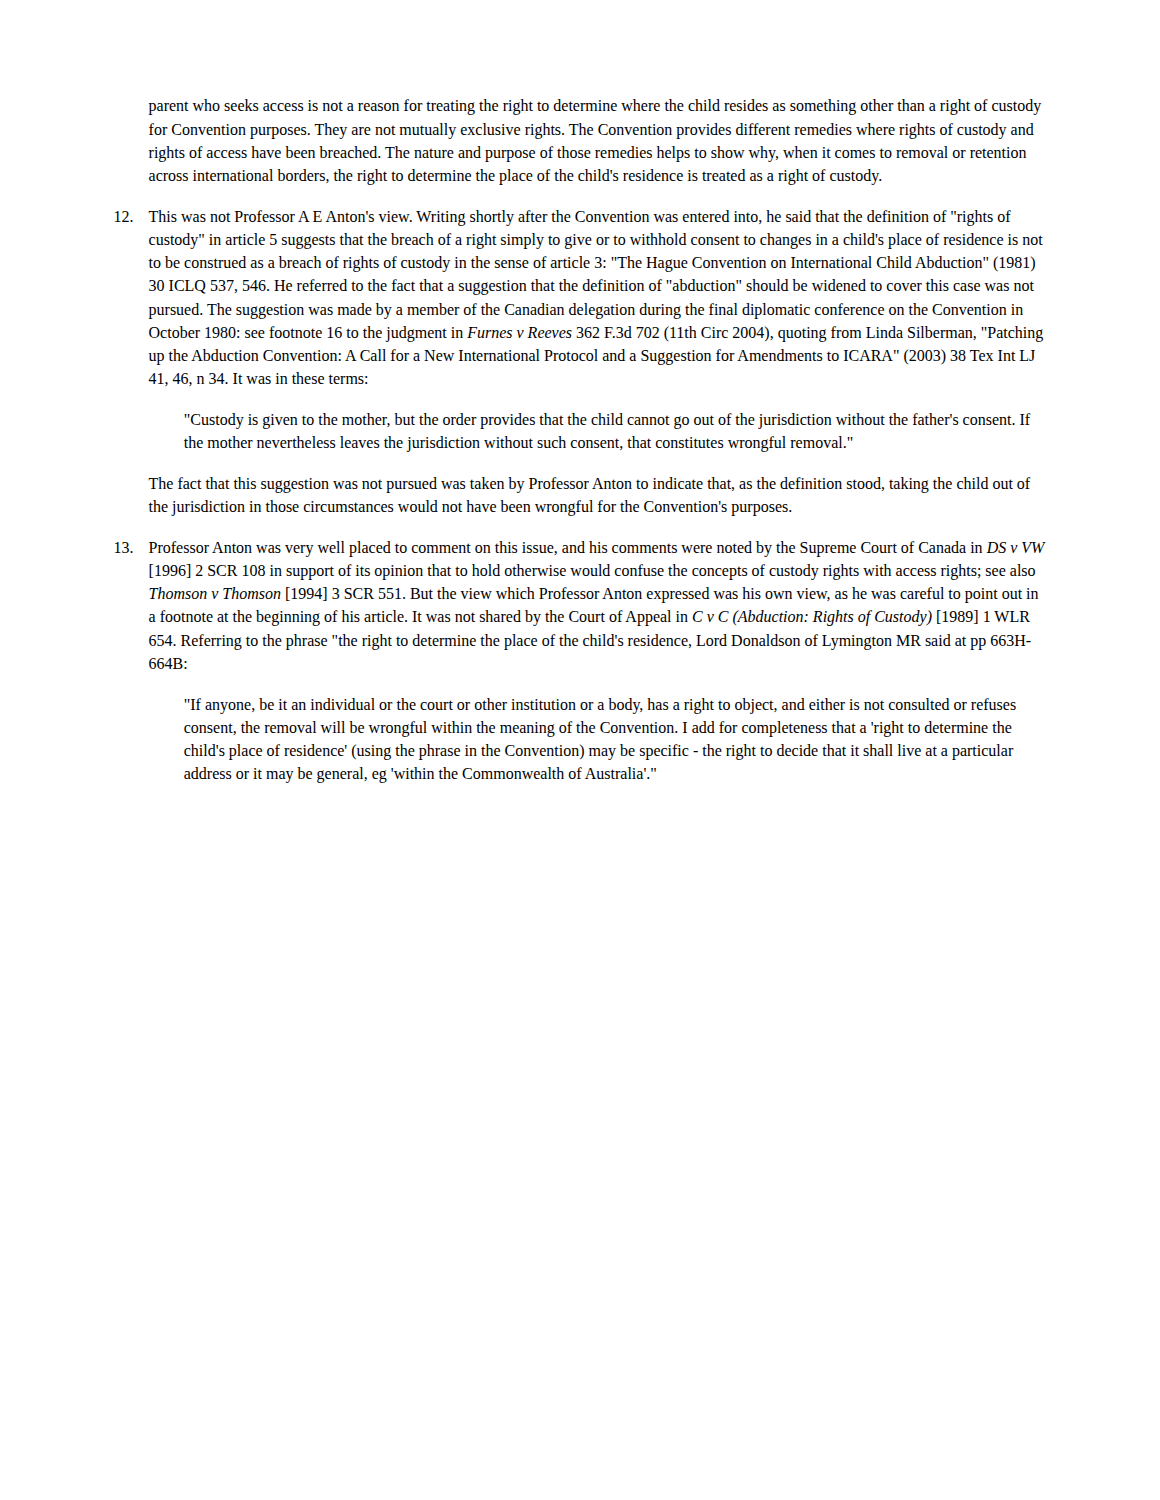parent who seeks access is not a reason for treating the right to determine where the child resides as something other than a right of custody for Convention purposes. They are not mutually exclusive rights. The Convention provides different remedies where rights of custody and rights of access have been breached. The nature and purpose of those remedies helps to show why, when it comes to removal or retention across international borders, the right to determine the place of the child's residence is treated as a right of custody.
This was not Professor A E Anton's view. Writing shortly after the Convention was entered into, he said that the definition of "rights of custody" in article 5 suggests that the breach of a right simply to give or to withhold consent to changes in a child's place of residence is not to be construed as a breach of rights of custody in the sense of article 3: "The Hague Convention on International Child Abduction" (1981) 30 ICLQ 537, 546. He referred to the fact that a suggestion that the definition of "abduction" should be widened to cover this case was not pursued. The suggestion was made by a member of the Canadian delegation during the final diplomatic conference on the Convention in October 1980: see footnote 16 to the judgment in Furnes v Reeves 362 F.3d 702 (11th Circ 2004), quoting from Linda Silberman, "Patching up the Abduction Convention: A Call for a New International Protocol and a Suggestion for Amendments to ICARA" (2003) 38 Tex Int LJ 41, 46, n 34. It was in these terms:
"Custody is given to the mother, but the order provides that the child cannot go out of the jurisdiction without the father's consent. If the mother nevertheless leaves the jurisdiction without such consent, that constitutes wrongful removal."
The fact that this suggestion was not pursued was taken by Professor Anton to indicate that, as the definition stood, taking the child out of the jurisdiction in those circumstances would not have been wrongful for the Convention's purposes.
Professor Anton was very well placed to comment on this issue, and his comments were noted by the Supreme Court of Canada in DS v VW [1996] 2 SCR 108 in support of its opinion that to hold otherwise would confuse the concepts of custody rights with access rights; see also Thomson v Thomson [1994] 3 SCR 551. But the view which Professor Anton expressed was his own view, as he was careful to point out in a footnote at the beginning of his article. It was not shared by the Court of Appeal in C v C (Abduction: Rights of Custody) [1989] 1 WLR 654. Referring to the phrase "the right to determine the place of the child's residence, Lord Donaldson of Lymington MR said at pp 663H-664B:
"If anyone, be it an individual or the court or other institution or a body, has a right to object, and either is not consulted or refuses consent, the removal will be wrongful within the meaning of the Convention. I add for completeness that a 'right to determine the child's place of residence' (using the phrase in the Convention) may be specific - the right to decide that it shall live at a particular address or it may be general, eg 'within the Commonwealth of Australia'."